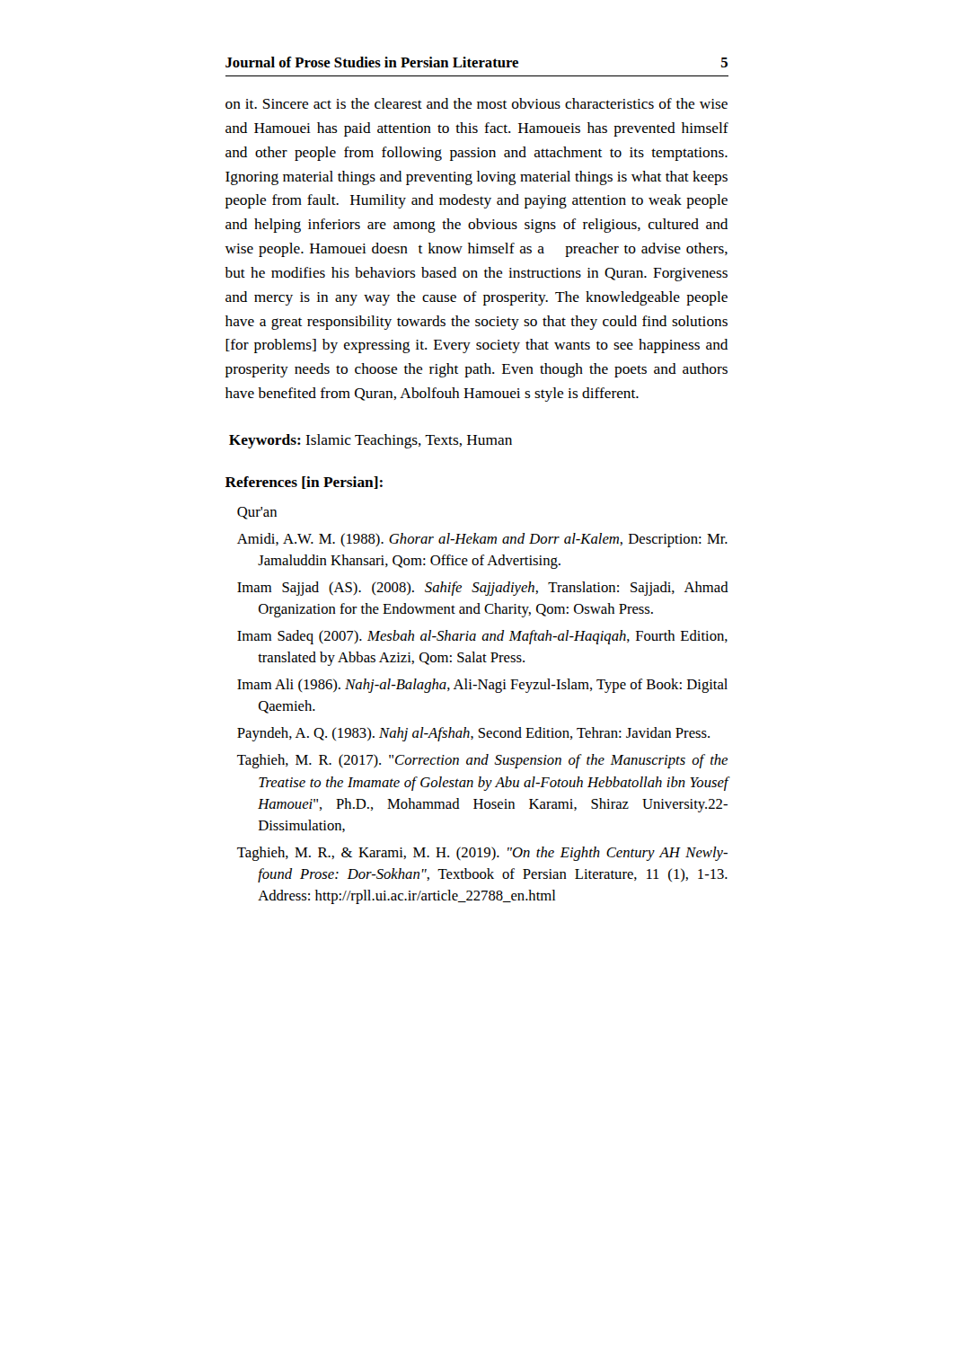Journal of Prose Studies in Persian Literature 5
on it. Sincere act is the clearest and the most obvious characteristics of the wise and Hamouei has paid attention to this fact. Hamoueis has prevented himself and other people from following passion and attachment to its temptations. Ignoring material things and preventing loving material things is what that keeps people from fault. Humility and modesty and paying attention to weak people and helping inferiors are among the obvious signs of religious, cultured and wise people. Hamouei doesn t know himself as a preacher to advise others, but he modifies his behaviors based on the instructions in Quran. Forgiveness and mercy is in any way the cause of prosperity. The knowledgeable people have a great responsibility towards the society so that they could find solutions [for problems] by expressing it. Every society that wants to see happiness and prosperity needs to choose the right path. Even though the poets and authors have benefited from Quran, Abolfouh Hamouei s style is different.
Keywords: Islamic Teachings, Texts, Human
References [in Persian]:
Qur'an
Amidi, A.W. M. (1988). Ghorar al-Hekam and Dorr al-Kalem, Description: Mr. Jamaluddin Khansari, Qom: Office of Advertising.
Imam Sajjad (AS). (2008). Sahife Sajjadiyeh, Translation: Sajjadi, Ahmad Organization for the Endowment and Charity, Qom: Oswah Press.
Imam Sadeq (2007). Mesbah al-Sharia and Maftah-al-Haqiqah, Fourth Edition, translated by Abbas Azizi, Qom: Salat Press.
Imam Ali (1986). Nahj-al-Balagha, Ali-Nagi Feyzul-Islam, Type of Book: Digital Qaemieh.
Payndeh, A. Q. (1983). Nahj al-Afshah, Second Edition, Tehran: Javidan Press.
Taghieh, M. R. (2017). "Correction and Suspension of the Manuscripts of the Treatise to the Imamate of Golestan by Abu al-Fotouh Hebbatollah ibn Yousef Hamouei", Ph.D., Mohammad Hosein Karami, Shiraz University.22- Dissimulation,
Taghieh, M. R., & Karami, M. H. (2019). "On the Eighth Century AH Newly-found Prose: Dor-Sokhan", Textbook of Persian Literature, 11 (1), 1-13. Address: http://rpll.ui.ac.ir/article_22788_en.html